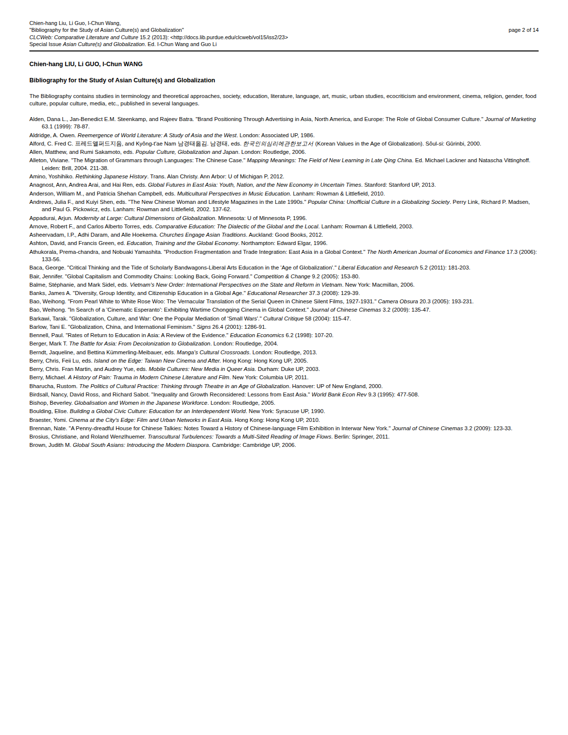Chien-hang Liu, Li Guo, I-Chun Wang,
"Bibliography for the Study of Asian Culture(s) and Globalization" page 2 of 14
CLCWeb: Comparative Literature and Culture 15.2 (2013): <http://docs.lib.purdue.edu/clcweb/vol15/iss2/23>
Special Issue Asian Culture(s) and Globalization. Ed. I-Chun Wang and Guo Li
Chien-hang LIU, Li GUO, I-Chun WANG
Bibliography for the Study of Asian Culture(s) and Globalization
The Bibliography contains studies in terminology and theoretical approaches, society, education, literature, language, art, music, urban studies, ecocriticism and environment, cinema, religion, gender, food culture, popular culture, media, etc., published in several languages.
Alden, Dana L., Jan-Benedict E.M. Steenkamp, and Rajeev Batra. "Brand Positioning Through Advertising in Asia, North America, and Europe: The Role of Global Consumer Culture." Journal of Marketing 63.1 (1999): 78-87.
Aldridge, A. Owen. Reemergence of World Literature: A Study of Asia and the West. London: Associated UP, 1986.
Alford, C. Fred C. 프레드앨퍼드지음, and Kyŏng-t'ae Nam 남경태옮김. 남경태, eds. 한국인의심리에관한보고서 (Korean Values in the Age of Globalization). Sŏul-si: Gǔrinbi, 2000.
Allen, Matthew, and Rumi Sakamoto, eds. Popular Culture, Globalization and Japan. London: Routledge, 2006.
Alleton, Viviane. "The Migration of Grammars through Languages: The Chinese Case." Mapping Meanings: The Field of New Learning in Late Qing China. Ed. Michael Lackner and Natascha Vittinghoff. Leiden: Brill, 2004. 211-38.
Amino, Yoshihiko. Rethinking Japanese History. Trans. Alan Christy. Ann Arbor: U of Michigan P, 2012.
Anagnost, Ann, Andrea Arai, and Hai Ren, eds. Global Futures in East Asia: Youth, Nation, and the New Economy in Uncertain Times. Stanford: Stanford UP, 2013.
Anderson, William M., and Patricia Shehan Campbell, eds. Multicultural Perspectives in Music Education. Lanham: Rowman & Littlefield, 2010.
Andrews, Julia F., and Kuiyi Shen, eds. "The New Chinese Woman and Lifestyle Magazines in the Late 1990s." Popular China: Unofficial Culture in a Globalizing Society. Perry Link, Richard P. Madsen, and Paul G. Pickowicz, eds. Lanham: Rowman and Littlefield, 2002. 137-62.
Appadurai, Arjun. Modernity at Large: Cultural Dimensions of Globalization. Minnesota: U of Minnesota P, 1996.
Arnove, Robert F., and Carlos Alberto Torres, eds. Comparative Education: The Dialectic of the Global and the Local. Lanham: Rowman & Littlefield, 2003.
Asheervadam, I.P., Adhi Daram, and Alle Hoekema. Churches Engage Asian Traditions. Auckland: Good Books, 2012.
Ashton, David, and Francis Green, ed. Education, Training and the Global Economy. Northampton: Edward Elgar, 1996.
Athukorala, Prema-chandra, and Nobuaki Yamashita. "Production Fragmentation and Trade Integration: East Asia in a Global Context." The North American Journal of Economics and Finance 17.3 (2006): 133-56.
Baca, George. "Critical Thinking and the Tide of Scholarly Bandwagons-Liberal Arts Education in the 'Age of Globalization'." Liberal Education and Research 5.2 (2011): 181-203.
Bair, Jennifer. "Global Capitalism and Commodity Chains: Looking Back, Going Forward." Competition & Change 9.2 (2005): 153-80.
Balme, Stéphanie, and Mark Sidel, eds. Vietnam's New Order: International Perspectives on the State and Reform in Vietnam. New York: Macmillan, 2006.
Banks, James A. "Diversity, Group Identity, and Citizenship Education in a Global Age." Educational Researcher 37.3 (2008): 129-39.
Bao, Weihong. "From Pearl White to White Rose Woo: The Vernacular Translation of the Serial Queen in Chinese Silent Films, 1927-1931." Camera Obsura 20.3 (2005): 193-231.
Bao, Weihong. "In Search of a 'Cinematic Esperanto': Exhibiting Wartime Chongqing Cinema in Global Context." Journal of Chinese Cinemas 3.2 (2009): 135-47.
Barkawi, Tarak. "Globalization, Culture, and War: One the Popular Mediation of 'Small Wars'." Cultural Critique 58 (2004): 115-47.
Barlow, Tani E. "Globalization, China, and International Feminism." Signs 26.4 (2001): 1286-91.
Bennell, Paul. "Rates of Return to Education in Asia: A Review of the Evidence." Education Economics 6.2 (1998): 107-20.
Berger, Mark T. The Battle for Asia: From Decolonization to Globalization. London: Routledge, 2004.
Berndt, Jaqueline, and Bettina Kümmerling-Meibauer, eds. Manga's Cultural Crossroads. London: Routledge, 2013.
Berry, Chris, Feii Lu, eds. Island on the Edge: Taiwan New Cinema and After. Hong Kong: Hong Kong UP, 2005.
Berry, Chris. Fran Martin, and Audrey Yue, eds. Mobile Cultures: New Media in Queer Asia. Durham: Duke UP, 2003.
Berry, Michael. A History of Pain: Trauma in Modern Chinese Literature and Film. New York: Columbia UP, 2011.
Bharucha, Rustom. The Politics of Cultural Practice: Thinking through Theatre in an Age of Globalization. Hanover: UP of New England, 2000.
Birdsall, Nancy, David Ross, and Richard Sabot. "Inequality and Growth Reconsidered: Lessons from East Asia." World Bank Econ Rev 9.3 (1995): 477-508.
Bishop, Beverley. Globalisation and Women in the Japanese Workforce. London: Routledge, 2005.
Boulding, Elise. Building a Global Civic Culture: Education for an Interdependent World. New York: Syracuse UP, 1990.
Braester, Yomi. Cinema at the City's Edge: Film and Urban Networks in East Asia. Hong Kong: Hong Kong UP, 2010.
Brennan, Nate. "A Penny-dreadful House for Chinese Talkies: Notes Toward a History of Chinese-language Film Exhibition in Interwar New York." Journal of Chinese Cinemas 3.2 (2009): 123-33.
Brosius, Christiane, and Roland Wenzlhuemer. Transcultural Turbulences: Towards a Multi-Sited Reading of Image Flows. Berlin: Springer, 2011.
Brown, Judith M. Global South Asians: Introducing the Modern Diaspora. Cambridge: Cambridge UP, 2006.